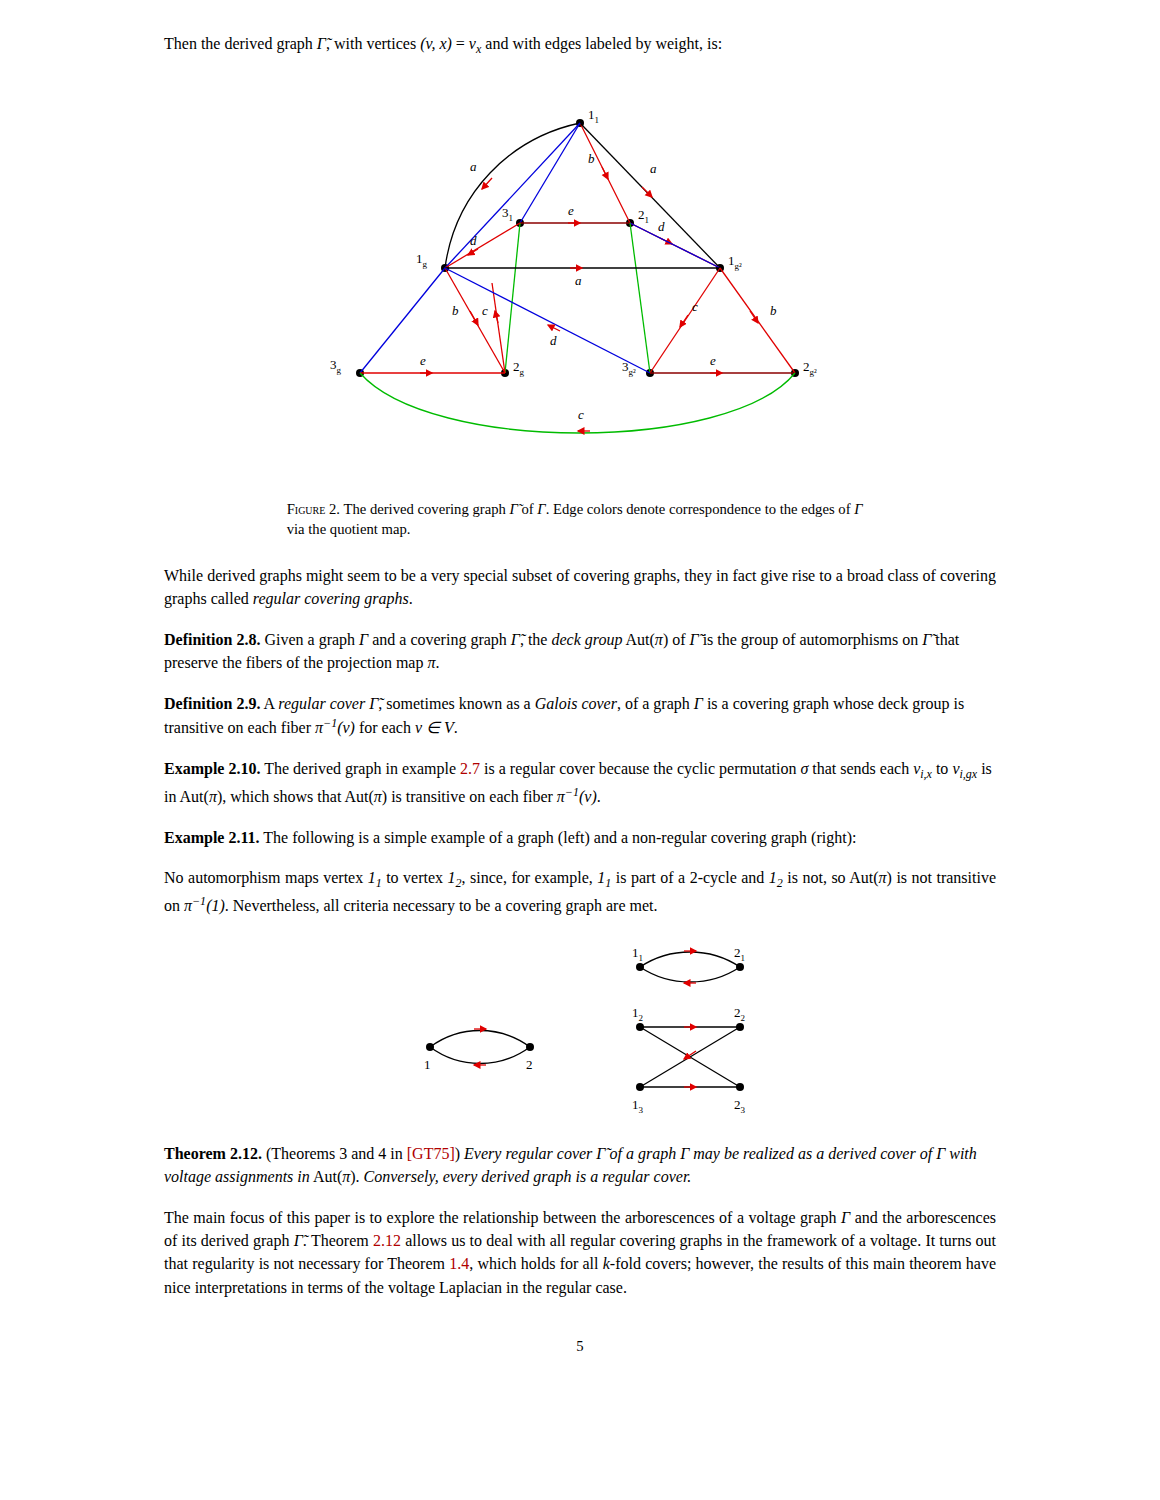Then the derived graph Γ̃, with vertices (v, x) = vx and with edges labeled by weight, is:
11 31 21 1g 1g² 3g 2g 3g² 2g² a b a e d d a b b c c d e e c
Figure 2. The derived covering graph Γ̃ of Γ. Edge colors denote correspondence to the edges of Γ via the quotient map.
While derived graphs might seem to be a very special subset of covering graphs, they in fact give rise to a broad class of covering graphs called regular covering graphs.
Definition 2.8. Given a graph Γ and a covering graph Γ̃, the deck group Aut(π) of Γ̃ is the group of automorphisms on Γ̃ that preserve the fibers of the projection map π.
Definition 2.9. A regular cover Γ̃, sometimes known as a Galois cover, of a graph Γ is a covering graph whose deck group is transitive on each fiber π−1(v) for each v ∈ V.
Example 2.10. The derived graph in example 2.7 is a regular cover because the cyclic permutation σ that sends each vi,x to vi,gx is in Aut(π), which shows that Aut(π) is transitive on each fiber π−1(v).
Example 2.11. The following is a simple example of a graph (left) and a non-regular covering graph (right):
No automorphism maps vertex 11 to vertex 12, since, for example, 11 is part of a 2-cycle and 12 is not, so Aut(π) is not transitive on π−1(1). Nevertheless, all criteria necessary to be a covering graph are met.
1 2 11 21 12 22 13 23
Theorem 2.12. (Theorems 3 and 4 in [GT75]) Every regular cover Γ̃ of a graph Γ may be realized as a derived cover of Γ with voltage assignments in Aut(π). Conversely, every derived graph is a regular cover.
The main focus of this paper is to explore the relationship between the arborescences of a voltage graph Γ and the arborescences of its derived graph Γ̃. Theorem 2.12 allows us to deal with all regular covering graphs in the framework of a voltage. It turns out that regularity is not necessary for Theorem 1.4, which holds for all k-fold covers; however, the results of this main theorem have nice interpretations in terms of the voltage Laplacian in the regular case.
5